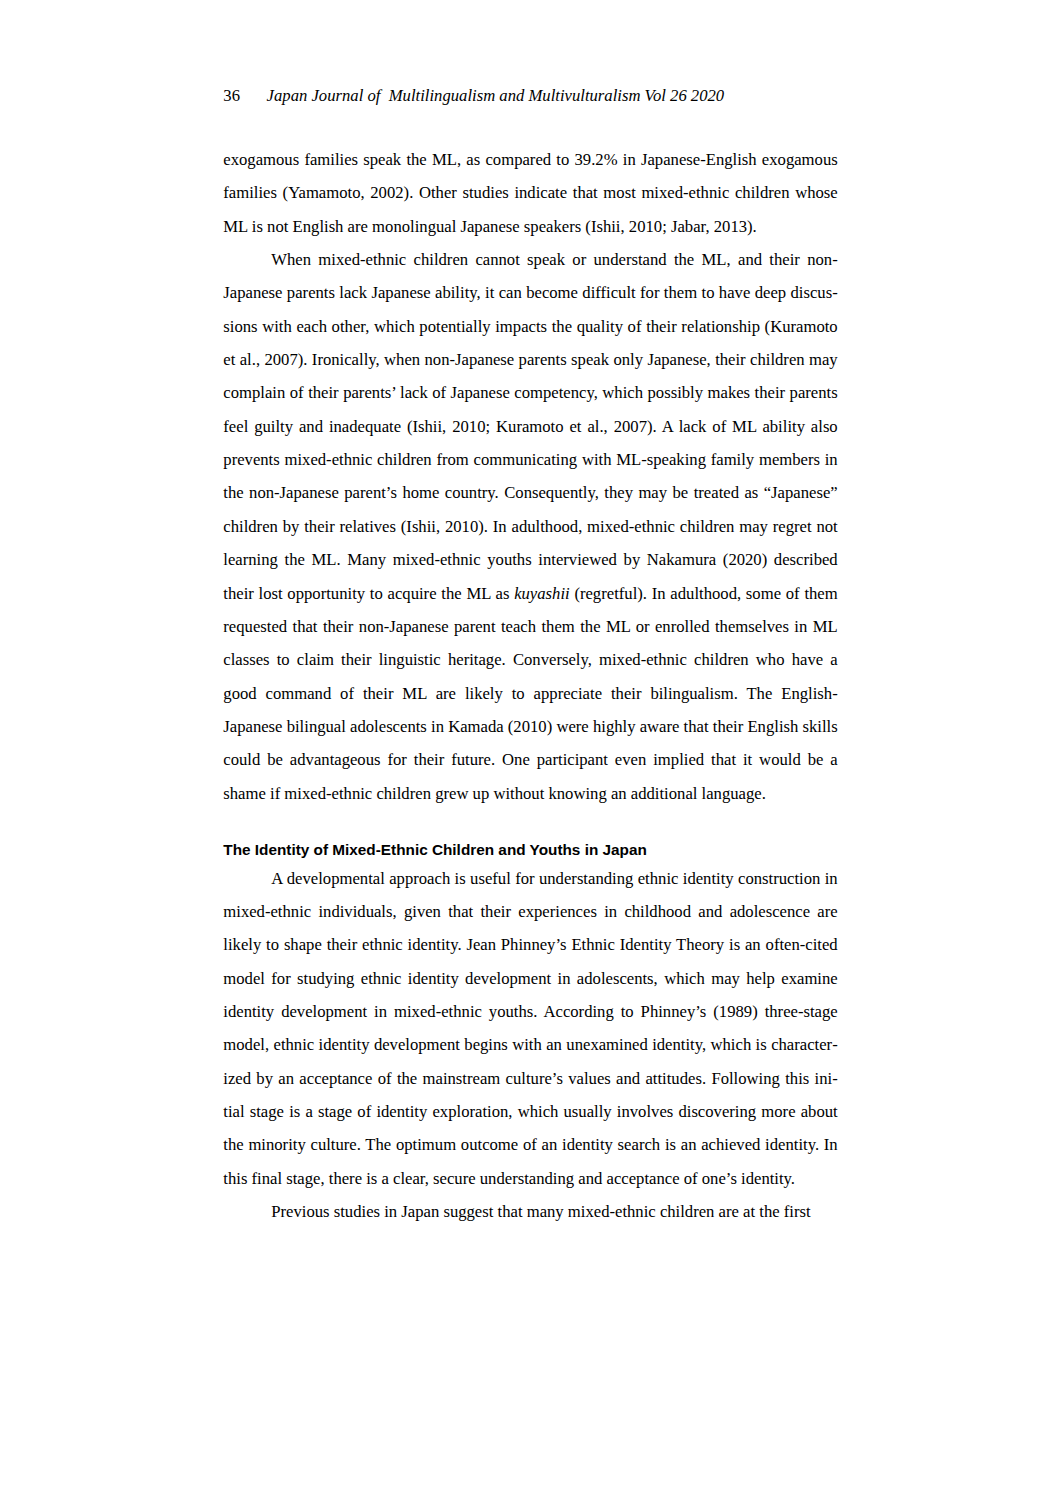36
Japan Journal of Multilingualism and Multivulturalism Vol 26 2020
exogamous families speak the ML, as compared to 39.2% in Japanese-English exogamous families (Yamamoto, 2002). Other studies indicate that most mixed-ethnic children whose ML is not English are monolingual Japanese speakers (Ishii, 2010; Jabar, 2013).
When mixed-ethnic children cannot speak or understand the ML, and their non-Japanese parents lack Japanese ability, it can become difficult for them to have deep discussions with each other, which potentially impacts the quality of their relationship (Kuramoto et al., 2007). Ironically, when non-Japanese parents speak only Japanese, their children may complain of their parents’ lack of Japanese competency, which possibly makes their parents feel guilty and inadequate (Ishii, 2010; Kuramoto et al., 2007). A lack of ML ability also prevents mixed-ethnic children from communicating with ML-speaking family members in the non-Japanese parent’s home country. Consequently, they may be treated as “Japanese” children by their relatives (Ishii, 2010). In adulthood, mixed-ethnic children may regret not learning the ML. Many mixed-ethnic youths interviewed by Nakamura (2020) described their lost opportunity to acquire the ML as kuyashii (regretful). In adulthood, some of them requested that their non-Japanese parent teach them the ML or enrolled themselves in ML classes to claim their linguistic heritage. Conversely, mixed-ethnic children who have a good command of their ML are likely to appreciate their bilingualism. The English-Japanese bilingual adolescents in Kamada (2010) were highly aware that their English skills could be advantageous for their future. One participant even implied that it would be a shame if mixed-ethnic children grew up without knowing an additional language.
The Identity of Mixed-Ethnic Children and Youths in Japan
A developmental approach is useful for understanding ethnic identity construction in mixed-ethnic individuals, given that their experiences in childhood and adolescence are likely to shape their ethnic identity. Jean Phinney’s Ethnic Identity Theory is an often-cited model for studying ethnic identity development in adolescents, which may help examine identity development in mixed-ethnic youths. According to Phinney’s (1989) three-stage model, ethnic identity development begins with an unexamined identity, which is characterized by an acceptance of the mainstream culture’s values and attitudes. Following this initial stage is a stage of identity exploration, which usually involves discovering more about the minority culture. The optimum outcome of an identity search is an achieved identity. In this final stage, there is a clear, secure understanding and acceptance of one’s identity.
Previous studies in Japan suggest that many mixed-ethnic children are at the first